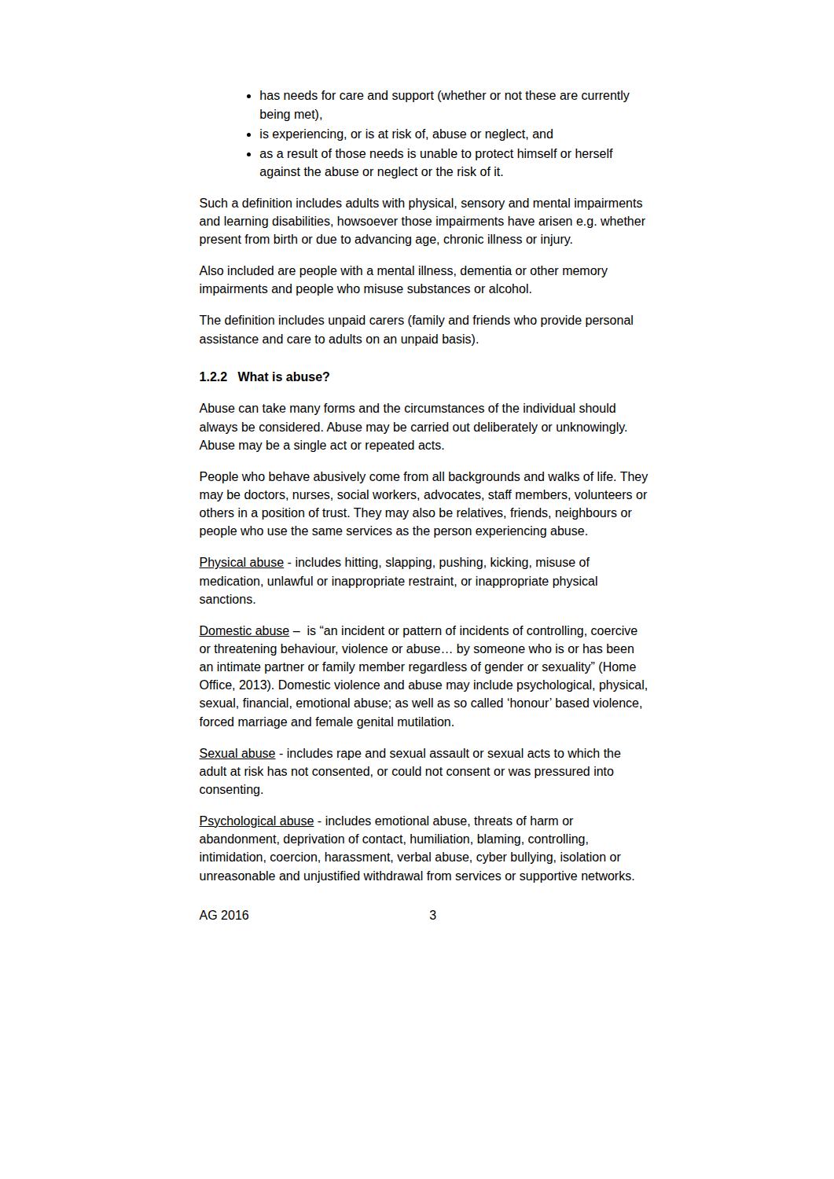has needs for care and support (whether or not these are currently being met),
is experiencing, or is at risk of, abuse or neglect, and
as a result of those needs is unable to protect himself or herself against the abuse or neglect or the risk of it.
Such a definition includes adults with physical, sensory and mental impairments and learning disabilities, howsoever those impairments have arisen e.g. whether present from birth or due to advancing age, chronic illness or injury.
Also included are people with a mental illness, dementia or other memory impairments and people who misuse substances or alcohol.
The definition includes unpaid carers (family and friends who provide personal assistance and care to adults on an unpaid basis).
1.2.2 What is abuse?
Abuse can take many forms and the circumstances of the individual should always be considered. Abuse may be carried out deliberately or unknowingly.
Abuse may be a single act or repeated acts.
People who behave abusively come from all backgrounds and walks of life. They may be doctors, nurses, social workers, advocates, staff members, volunteers or others in a position of trust. They may also be relatives, friends, neighbours or people who use the same services as the person experiencing abuse.
Physical abuse - includes hitting, slapping, pushing, kicking, misuse of medication, unlawful or inappropriate restraint, or inappropriate physical sanctions.
Domestic abuse – is “an incident or pattern of incidents of controlling, coercive or threatening behaviour, violence or abuse… by someone who is or has been an intimate partner or family member regardless of gender or sexuality” (Home Office, 2013). Domestic violence and abuse may include psychological, physical, sexual, financial, emotional abuse; as well as so called ‘honour’ based violence, forced marriage and female genital mutilation.
Sexual abuse - includes rape and sexual assault or sexual acts to which the adult at risk has not consented, or could not consent or was pressured into consenting.
Psychological abuse - includes emotional abuse, threats of harm or abandonment, deprivation of contact, humiliation, blaming, controlling, intimidation, coercion, harassment, verbal abuse, cyber bullying, isolation or unreasonable and unjustified withdrawal from services or supportive networks.
AG 2016 3